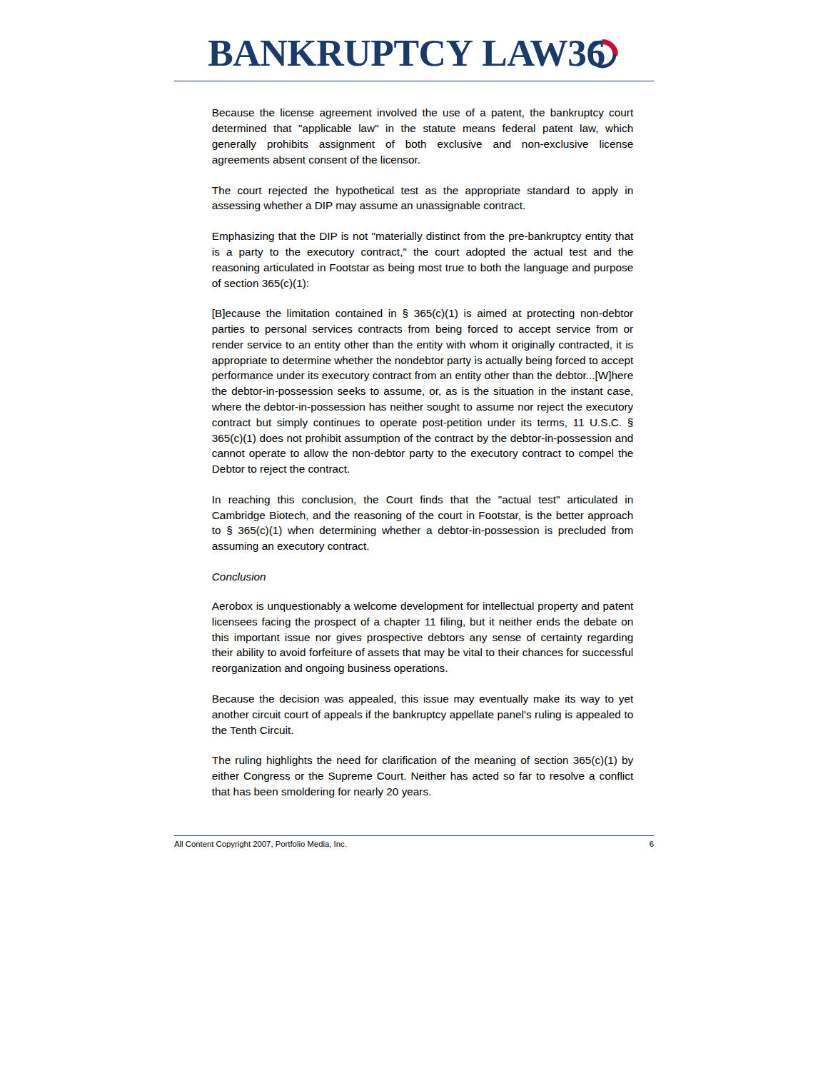BANKRUPTCY LAW 36
Because the license agreement involved the use of a patent, the bankruptcy court determined that "applicable law" in the statute means federal patent law, which generally prohibits assignment of both exclusive and non-exclusive license agreements absent consent of the licensor.
The court rejected the hypothetical test as the appropriate standard to apply in assessing whether a DIP may assume an unassignable contract.
Emphasizing that the DIP is not "materially distinct from the pre-bankruptcy entity that is a party to the executory contract," the court adopted the actual test and the reasoning articulated in Footstar as being most true to both the language and purpose of section 365(c)(1):
[B]ecause the limitation contained in § 365(c)(1) is aimed at protecting non-debtor parties to personal services contracts from being forced to accept service from or render service to an entity other than the entity with whom it originally contracted, it is appropriate to determine whether the nondebtor party is actually being forced to accept performance under its executory contract from an entity other than the debtor...[W]here the debtor-in-possession seeks to assume, or, as is the situation in the instant case, where the debtor-in-possession has neither sought to assume nor reject the executory contract but simply continues to operate post-petition under its terms, 11 U.S.C. § 365(c)(1) does not prohibit assumption of the contract by the debtor-in-possession and cannot operate to allow the non-debtor party to the executory contract to compel the Debtor to reject the contract.
In reaching this conclusion, the Court finds that the "actual test" articulated in Cambridge Biotech, and the reasoning of the court in Footstar, is the better approach to § 365(c)(1) when determining whether a debtor-in-possession is precluded from assuming an executory contract.
Conclusion
Aerobox is unquestionably a welcome development for intellectual property and patent licensees facing the prospect of a chapter 11 filing, but it neither ends the debate on this important issue nor gives prospective debtors any sense of certainty regarding their ability to avoid forfeiture of assets that may be vital to their chances for successful reorganization and ongoing business operations.
Because the decision was appealed, this issue may eventually make its way to yet another circuit court of appeals if the bankruptcy appellate panel's ruling is appealed to the Tenth Circuit.
The ruling highlights the need for clarification of the meaning of section 365(c)(1) by either Congress or the Supreme Court. Neither has acted so far to resolve a conflict that has been smoldering for nearly 20 years.
All Content Copyright 2007, Portfolio Media, Inc.
6